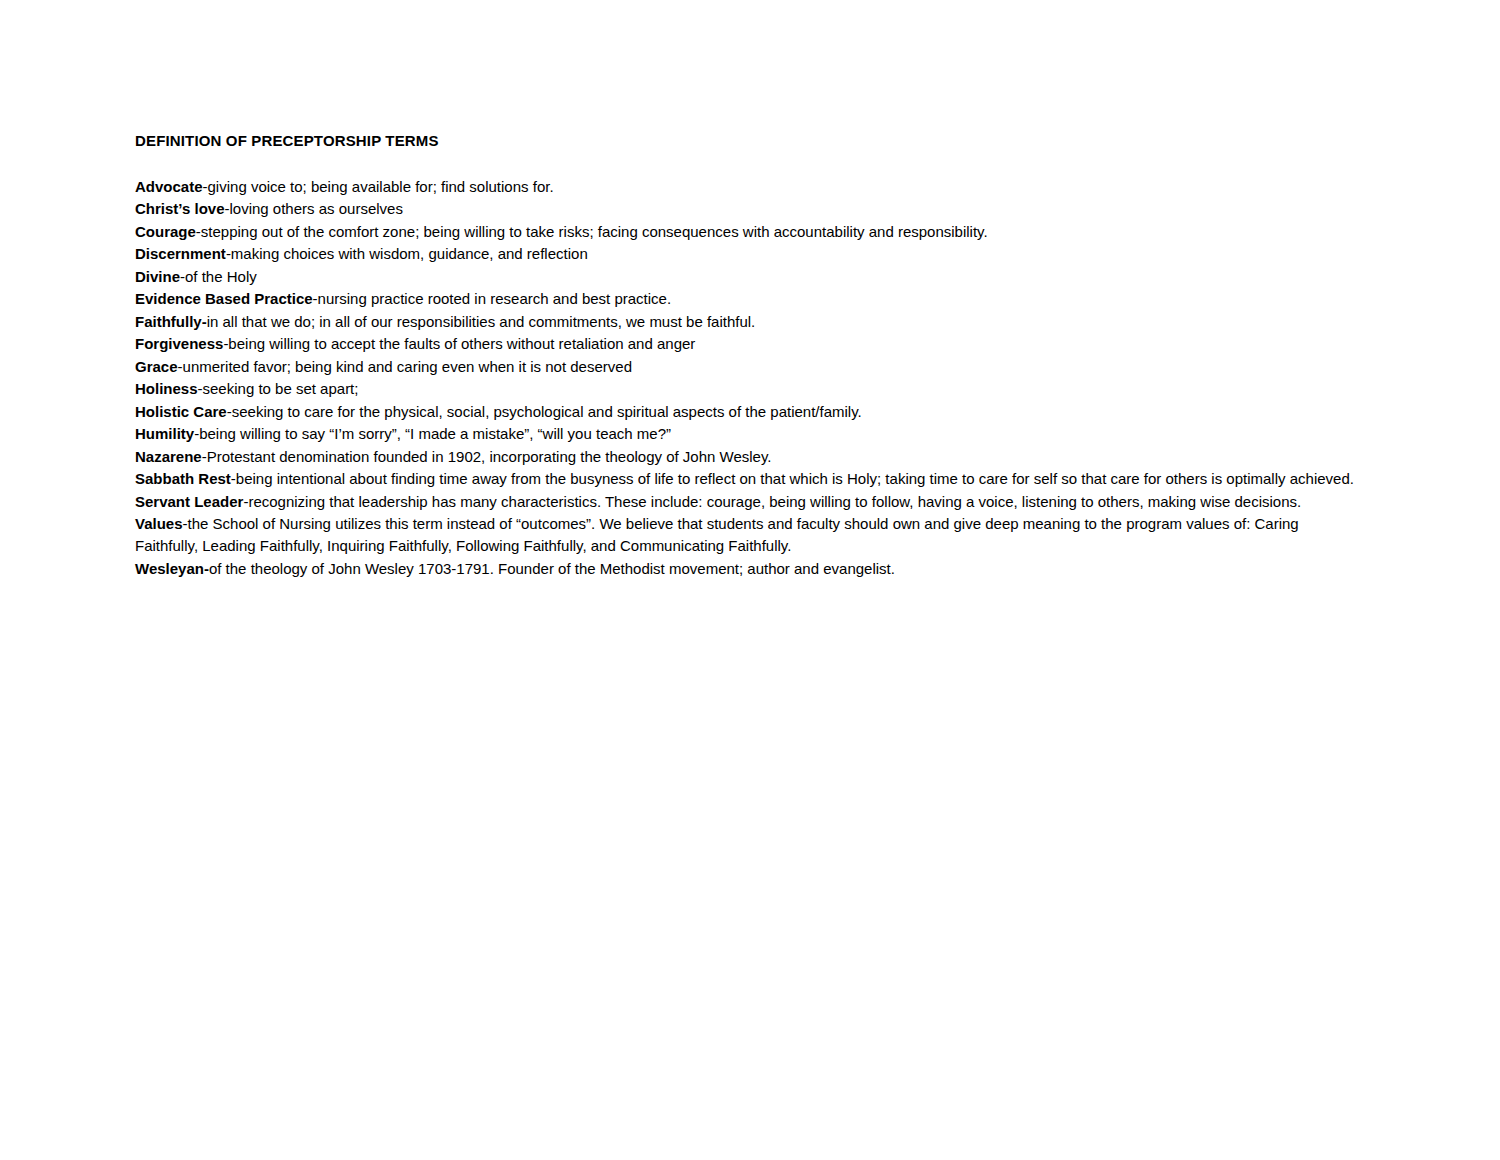DEFINITION OF PRECEPTORSHIP TERMS
Advocate-giving voice to; being available for; find solutions for.
Christ’s love-loving others as ourselves
Courage-stepping out of the comfort zone; being willing to take risks; facing consequences with accountability and responsibility.
Discernment-making choices with wisdom, guidance, and reflection
Divine-of the Holy
Evidence Based Practice-nursing practice rooted in research and best practice.
Faithfully-in all that we do; in all of our responsibilities and commitments, we must be faithful.
Forgiveness-being willing to accept the faults of others without retaliation and anger
Grace-unmerited favor; being kind and caring even when it is not deserved
Holiness-seeking to be set apart;
Holistic Care-seeking to care for the physical, social, psychological and spiritual aspects of the patient/family.
Humility-being willing to say “I’m sorry”, “I made a mistake”, “will you teach me?”
Nazarene-Protestant denomination founded in 1902, incorporating the theology of John Wesley.
Sabbath Rest-being intentional about finding time away from the busyness of life to reflect on that which is Holy; taking time to care for self so that care for others is optimally achieved.
Servant Leader-recognizing that leadership has many characteristics. These include: courage, being willing to follow, having a voice, listening to others, making wise decisions.
Values-the School of Nursing utilizes this term instead of “outcomes”. We believe that students and faculty should own and give deep meaning to the program values of: Caring Faithfully, Leading Faithfully, Inquiring Faithfully, Following Faithfully, and Communicating Faithfully.
Wesleyan-of the theology of John Wesley 1703-1791. Founder of the Methodist movement; author and evangelist.